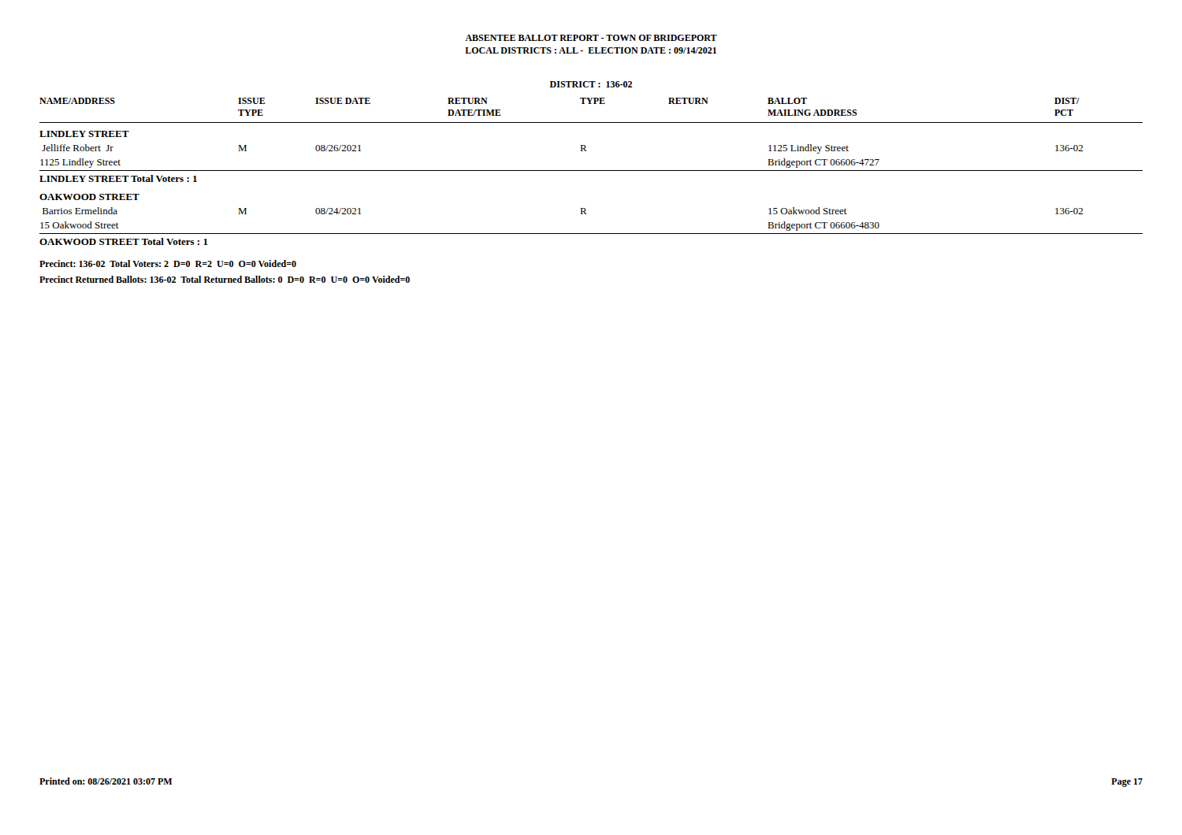ABSENTEE BALLOT REPORT - TOWN OF BRIDGEPORT
LOCAL DISTRICTS : ALL - ELECTION DATE : 09/14/2021
DISTRICT : 136-02
| NAME/ADDRESS | ISSUE TYPE | ISSUE DATE | RETURN DATE/TIME | TYPE | RETURN | BALLOT MAILING ADDRESS | DIST/ PCT |
| --- | --- | --- | --- | --- | --- | --- | --- |
| LINDLEY STREET | | | | | | | |
| Jelliffe Robert Jr | M | 08/26/2021 | | R | | 1125 Lindley Street | 136-02 |
| 1125 Lindley Street | | | | | | Bridgeport CT 06606-4727 | |
| LINDLEY STREET Total Voters : 1 | | | | | | | |
| OAKWOOD STREET | | | | | | | |
| Barrios Ermelinda | M | 08/24/2021 | | R | | 15 Oakwood Street | 136-02 |
| 15 Oakwood Street | | | | | | Bridgeport CT 06606-4830 | |
| OAKWOOD STREET Total Voters : 1 | | | | | | | |
Precinct: 136-02 Total Voters: 2 D=0 R=2 U=0 O=0 Voided=0
Precinct Returned Ballots: 136-02 Total Returned Ballots: 0 D=0 R=0 U=0 O=0 Voided=0
Printed on: 08/26/2021 03:07 PM
Page 17